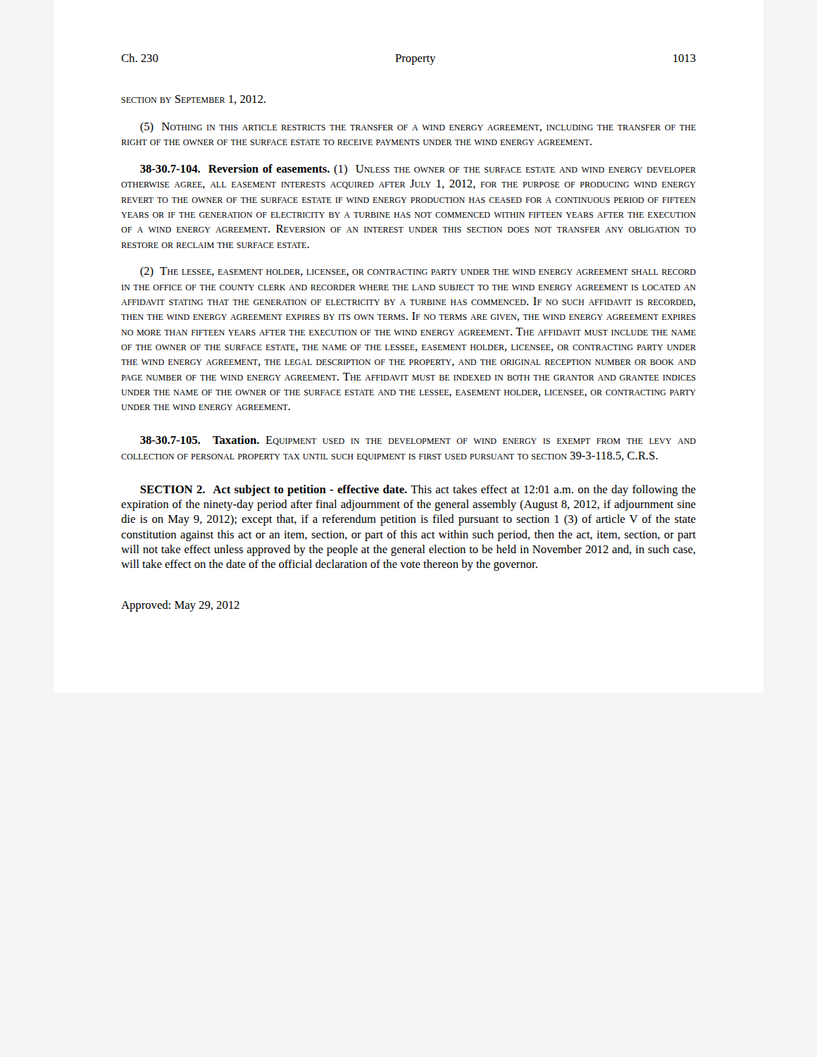Ch. 230 Property 1013
section by September 1, 2012.
(5) Nothing in this article restricts the transfer of a wind energy agreement, including the transfer of the right of the owner of the surface estate to receive payments under the wind energy agreement.
38-30.7-104. Reversion of easements. (1) Unless the owner of the surface estate and wind energy developer otherwise agree, all easement interests acquired after July 1, 2012, for the purpose of producing wind energy revert to the owner of the surface estate if wind energy production has ceased for a continuous period of fifteen years or if the generation of electricity by a turbine has not commenced within fifteen years after the execution of a wind energy agreement. Reversion of an interest under this section does not transfer any obligation to restore or reclaim the surface estate.
(2) The lessee, easement holder, licensee, or contracting party under the wind energy agreement shall record in the office of the county clerk and recorder where the land subject to the wind energy agreement is located an affidavit stating that the generation of electricity by a turbine has commenced. If no such affidavit is recorded, then the wind energy agreement expires by its own terms. If no terms are given, the wind energy agreement expires no more than fifteen years after the execution of the wind energy agreement. The affidavit must include the name of the owner of the surface estate, the name of the lessee, easement holder, licensee, or contracting party under the wind energy agreement, the legal description of the property, and the original reception number or book and page number of the wind energy agreement. The affidavit must be indexed in both the grantor and grantee indices under the name of the owner of the surface estate and the lessee, easement holder, licensee, or contracting party under the wind energy agreement.
38-30.7-105. Taxation. Equipment used in the development of wind energy is exempt from the levy and collection of personal property tax until such equipment is first used pursuant to section 39-3-118.5, C.R.S.
SECTION 2. Act subject to petition - effective date. This act takes effect at 12:01 a.m. on the day following the expiration of the ninety-day period after final adjournment of the general assembly (August 8, 2012, if adjournment sine die is on May 9, 2012); except that, if a referendum petition is filed pursuant to section 1 (3) of article V of the state constitution against this act or an item, section, or part of this act within such period, then the act, item, section, or part will not take effect unless approved by the people at the general election to be held in November 2012 and, in such case, will take effect on the date of the official declaration of the vote thereon by the governor.
Approved: May 29, 2012